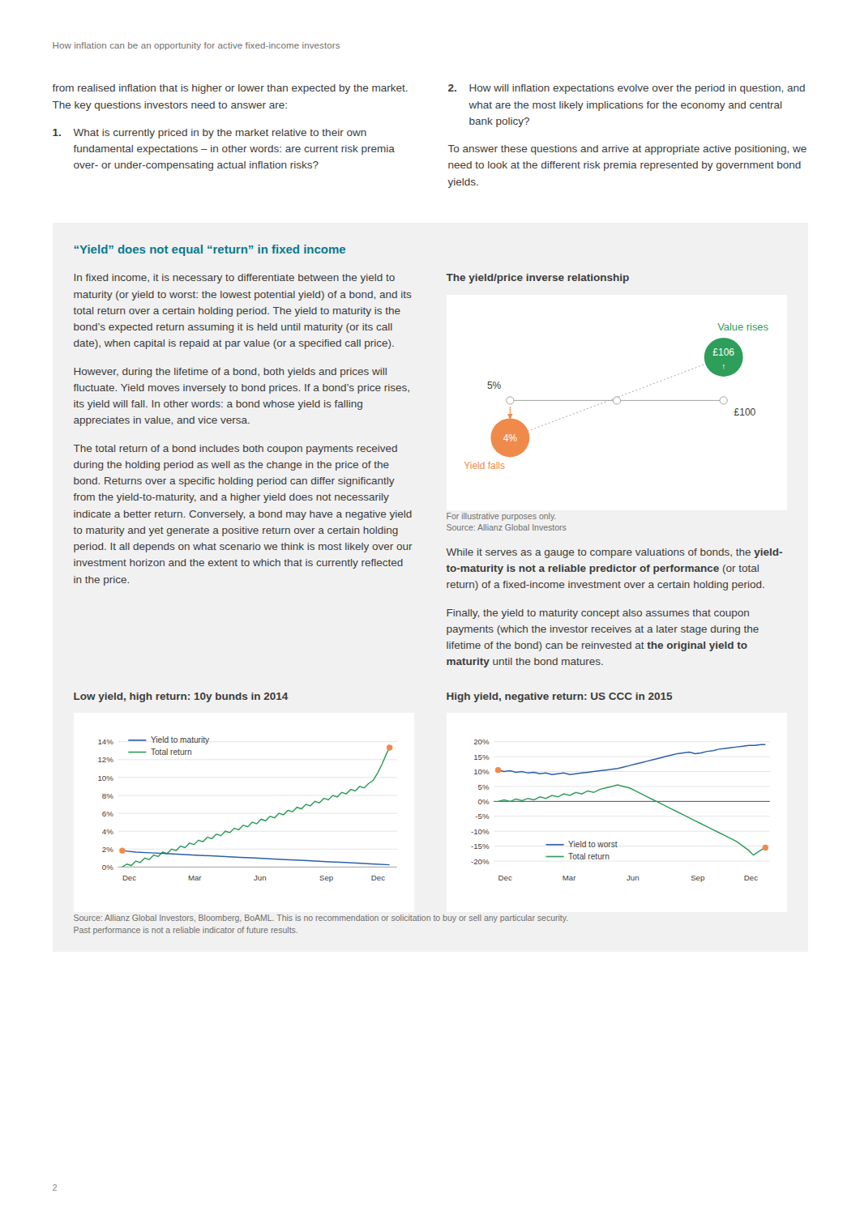How inflation can be an opportunity for active fixed-income investors
from realised inflation that is higher or lower than expected by the market. The key questions investors need to answer are:
What is currently priced in by the market relative to their own fundamental expectations – in other words: are current risk premia over- or under-compensating actual inflation risks?
How will inflation expectations evolve over the period in question, and what are the most likely implications for the economy and central bank policy?
To answer these questions and arrive at appropriate active positioning, we need to look at the different risk premia represented by government bond yields.
“Yield” does not equal “return” in fixed income
In fixed income, it is necessary to differentiate between the yield to maturity (or yield to worst: the lowest potential yield) of a bond, and its total return over a certain holding period. The yield to maturity is the bond’s expected return assuming it is held until maturity (or its call date), when capital is repaid at par value (or a specified call price).
However, during the lifetime of a bond, both yields and prices will fluctuate. Yield moves inversely to bond prices. If a bond’s price rises, its yield will fall. In other words: a bond whose yield is falling appreciates in value, and vice versa.
The total return of a bond includes both coupon payments received during the holding period as well as the change in the price of the bond. Returns over a specific holding period can differ significantly from the yield-to-maturity, and a higher yield does not necessarily indicate a better return. Conversely, a bond may have a negative yield to maturity and yet generate a positive return over a certain holding period. It all depends on what scenario we think is most likely over our investment horizon and the extent to which that is currently reflected in the price.
The yield/price inverse relationship
Value rises £106 ↑ 4% 5% £100 Yield falls
For illustrative purposes only.
Source: Allianz Global Investors
While it serves as a gauge to compare valuations of bonds, the yield-to-maturity is not a reliable predictor of performance (or total return) of a fixed-income investment over a certain holding period.
Finally, the yield to maturity concept also assumes that coupon payments (which the investor receives at a later stage during the lifetime of the bond) can be reinvested at the original yield to maturity until the bond matures.
Low yield, high return: 10y bunds in 2014
14% 12% 10% 8% 6% 4% 2% 0% Dec Mar Jun Sep Dec Yield to maturity Total return
High yield, negative return: US CCC in 2015
20% 15% 10% 5% 0% -5% -10% -15% -20% Dec Mar Jun Sep Dec Yield to worst Total return
Source: Allianz Global Investors, Bloomberg, BoAML. This is no recommendation or solicitation to buy or sell any particular security.
Past performance is not a reliable indicator of future results.
2